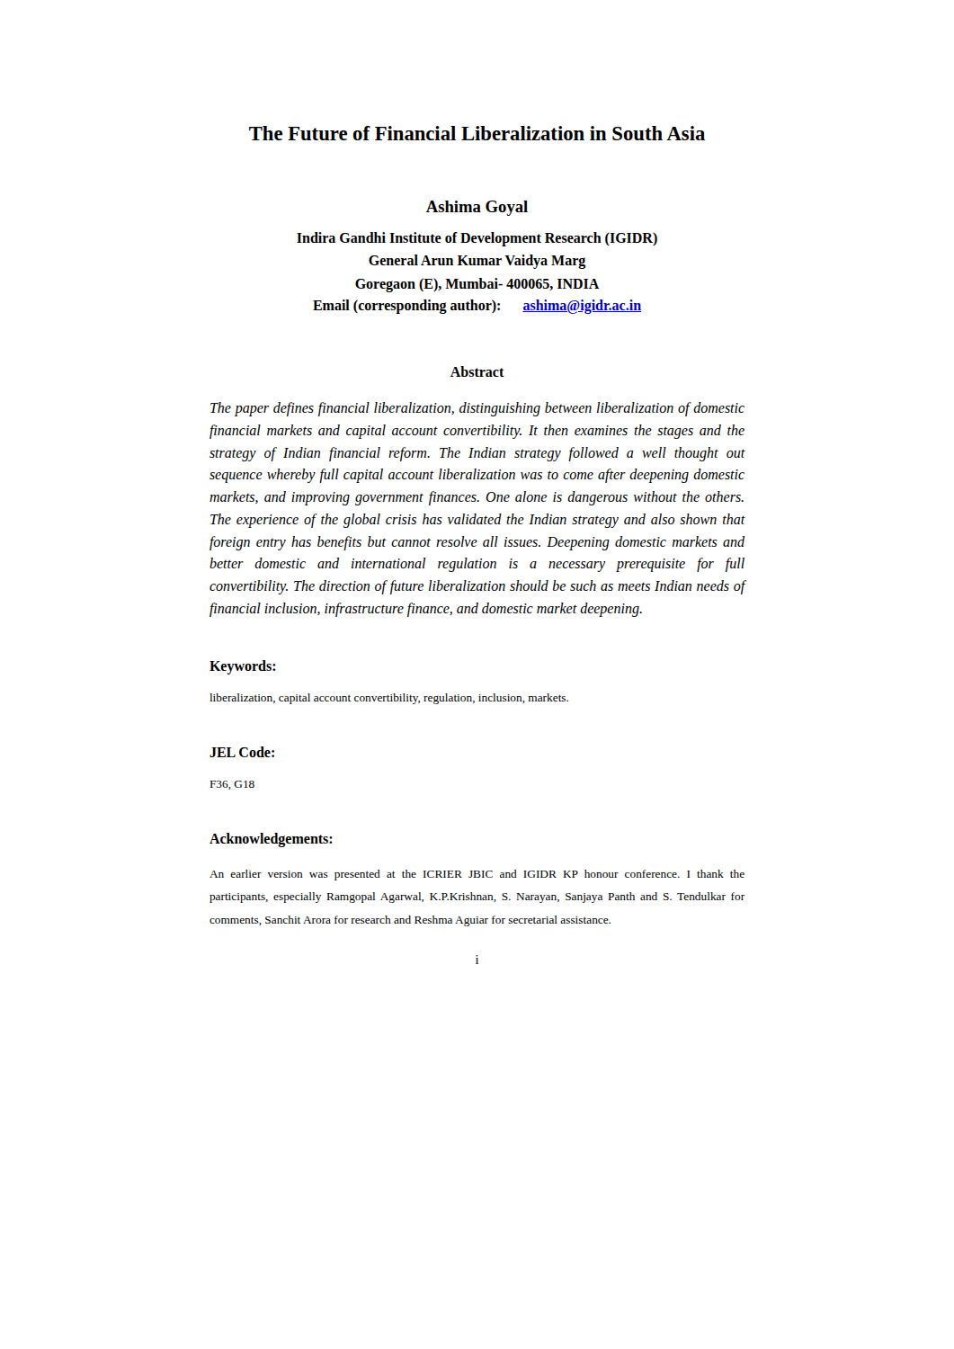The Future of Financial Liberalization in South Asia
Ashima Goyal
Indira Gandhi Institute of Development Research (IGIDR)
General Arun Kumar Vaidya Marg
Goregaon (E), Mumbai- 400065, INDIA
Email (corresponding author): ashima@igidr.ac.in
Abstract
The paper defines financial liberalization, distinguishing between liberalization of domestic financial markets and capital account convertibility. It then examines the stages and the strategy of Indian financial reform. The Indian strategy followed a well thought out sequence whereby full capital account liberalization was to come after deepening domestic markets, and improving government finances. One alone is dangerous without the others. The experience of the global crisis has validated the Indian strategy and also shown that foreign entry has benefits but cannot resolve all issues. Deepening domestic markets and better domestic and international regulation is a necessary prerequisite for full convertibility. The direction of future liberalization should be such as meets Indian needs of financial inclusion, infrastructure finance, and domestic market deepening.
Keywords:
liberalization, capital account convertibility, regulation, inclusion, markets.
JEL Code:
F36, G18
Acknowledgements:
An earlier version was presented at the ICRIER JBIC and IGIDR KP honour conference. I thank the participants, especially Ramgopal Agarwal, K.P.Krishnan, S. Narayan, Sanjaya Panth and S. Tendulkar for comments, Sanchit Arora for research and Reshma Aguiar for secretarial assistance.
i